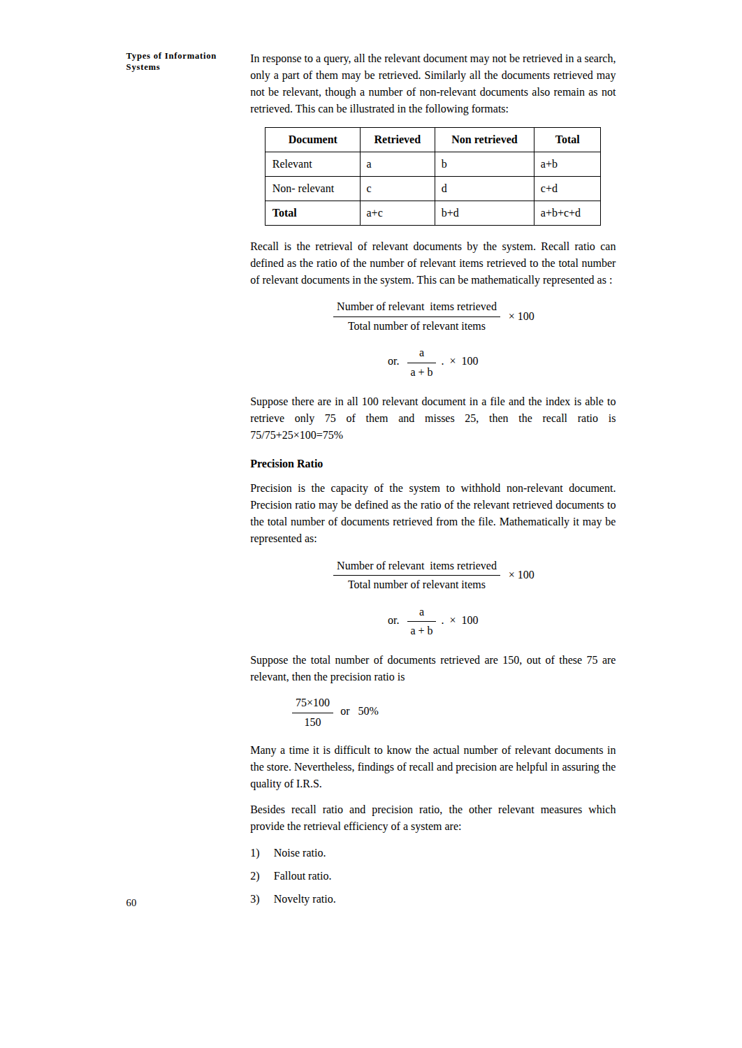Types of Information Systems
In response to a query, all the relevant document may not be retrieved in a search, only a part of them may be retrieved. Similarly all the documents retrieved may not be relevant, though a number of non-relevant documents also remain as not retrieved. This can be illustrated in the following formats:
| Document | Retrieved | Non retrieved | Total |
| --- | --- | --- | --- |
| Relevant | a | b | a+b |
| Non- relevant | c | d | c+d |
| Total | a+c | b+d | a+b+c+d |
Recall is the retrieval of relevant documents by the system. Recall ratio can defined as the ratio of the number of relevant items retrieved to the total number of relevant documents in the system. This can be mathematically represented as :
Number of relevant items retrieved Total number of relevant items × 100
or. a a + b . × 100
Suppose there are in all 100 relevant document in a file and the index is able to retrieve only 75 of them and misses 25, then the recall ratio is 75/75+25×100=75%
Precision Ratio
Precision is the capacity of the system to withhold non-relevant document. Precision ratio may be defined as the ratio of the relevant retrieved documents to the total number of documents retrieved from the file. Mathematically it may be represented as:
Number of relevant items retrieved Total number of relevant items × 100
or. a a + b . × 100
Suppose the total number of documents retrieved are 150, out of these 75 are relevant, then the precision ratio is
75×100 150 or 50%
Many a time it is difficult to know the actual number of relevant documents in the store. Nevertheless, findings of recall and precision are helpful in assuring the quality of I.R.S.
Besides recall ratio and precision ratio, the other relevant measures which provide the retrieval efficiency of a system are:
Noise ratio.
Fallout ratio.
Novelty ratio.
60